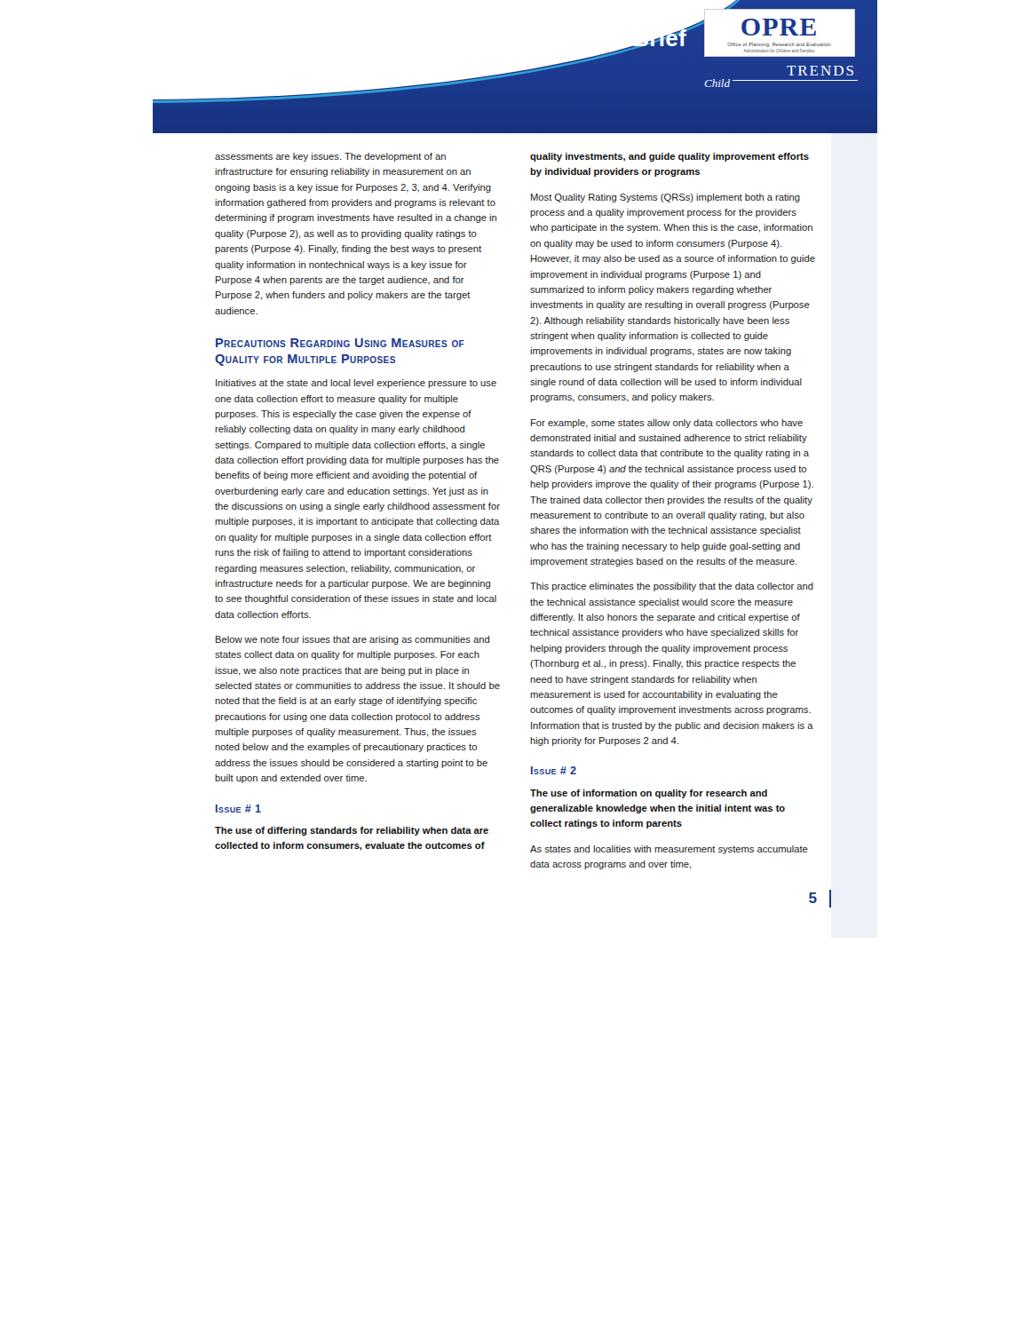Issue Brief
OPRE
Office of Planning, Research and Evaluation
Administration for Children and Families
Child TRENDS
assessments are key issues. The development of an infrastructure for ensuring reliability in measurement on an ongoing basis is a key issue for Purposes 2, 3, and 4. Verifying information gathered from providers and programs is relevant to determining if program investments have resulted in a change in quality (Purpose 2), as well as to providing quality ratings to parents (Purpose 4). Finally, finding the best ways to present quality information in nontechnical ways is a key issue for Purpose 4 when parents are the target audience, and for Purpose 2, when funders and policy makers are the target audience.
Precautions Regarding Using Measures of Quality for Multiple Purposes
Initiatives at the state and local level experience pressure to use one data collection effort to measure quality for multiple purposes. This is especially the case given the expense of reliably collecting data on quality in many early childhood settings. Compared to multiple data collection efforts, a single data collection effort providing data for multiple purposes has the benefits of being more efficient and avoiding the potential of overburdening early care and education settings. Yet just as in the discussions on using a single early childhood assessment for multiple purposes, it is important to anticipate that collecting data on quality for multiple purposes in a single data collection effort runs the risk of failing to attend to important considerations regarding measures selection, reliability, communication, or infrastructure needs for a particular purpose. We are beginning to see thoughtful consideration of these issues in state and local data collection efforts.
Below we note four issues that are arising as communities and states collect data on quality for multiple purposes. For each issue, we also note practices that are being put in place in selected states or communities to address the issue. It should be noted that the field is at an early stage of identifying specific precautions for using one data collection protocol to address multiple purposes of quality measurement. Thus, the issues noted below and the examples of precautionary practices to address the issues should be considered a starting point to be built upon and extended over time.
Issue # 1
The use of differing standards for reliability when data are collected to inform consumers, evaluate the outcomes of quality investments, and guide quality improvement efforts by individual providers or programs
Most Quality Rating Systems (QRSs) implement both a rating process and a quality improvement process for the providers who participate in the system. When this is the case, information on quality may be used to inform consumers (Purpose 4). However, it may also be used as a source of information to guide improvement in individual programs (Purpose 1) and summarized to inform policy makers regarding whether investments in quality are resulting in overall progress (Purpose 2). Although reliability standards historically have been less stringent when quality information is collected to guide improvements in individual programs, states are now taking precautions to use stringent standards for reliability when a single round of data collection will be used to inform individual programs, consumers, and policy makers.
For example, some states allow only data collectors who have demonstrated initial and sustained adherence to strict reliability standards to collect data that contribute to the quality rating in a QRS (Purpose 4) and the technical assistance process used to help providers improve the quality of their programs (Purpose 1). The trained data collector then provides the results of the quality measurement to contribute to an overall quality rating, but also shares the information with the technical assistance specialist who has the training necessary to help guide goal-setting and improvement strategies based on the results of the measure.
This practice eliminates the possibility that the data collector and the technical assistance specialist would score the measure differently. It also honors the separate and critical expertise of technical assistance providers who have specialized skills for helping providers through the quality improvement process (Thornburg et al., in press). Finally, this practice respects the need to have stringent standards for reliability when measurement is used for accountability in evaluating the outcomes of quality improvement investments across programs. Information that is trusted by the public and decision makers is a high priority for Purposes 2 and 4.
Issue # 2
The use of information on quality for research and generalizable knowledge when the initial intent was to collect ratings to inform parents
As states and localities with measurement systems accumulate data across programs and over time,
5